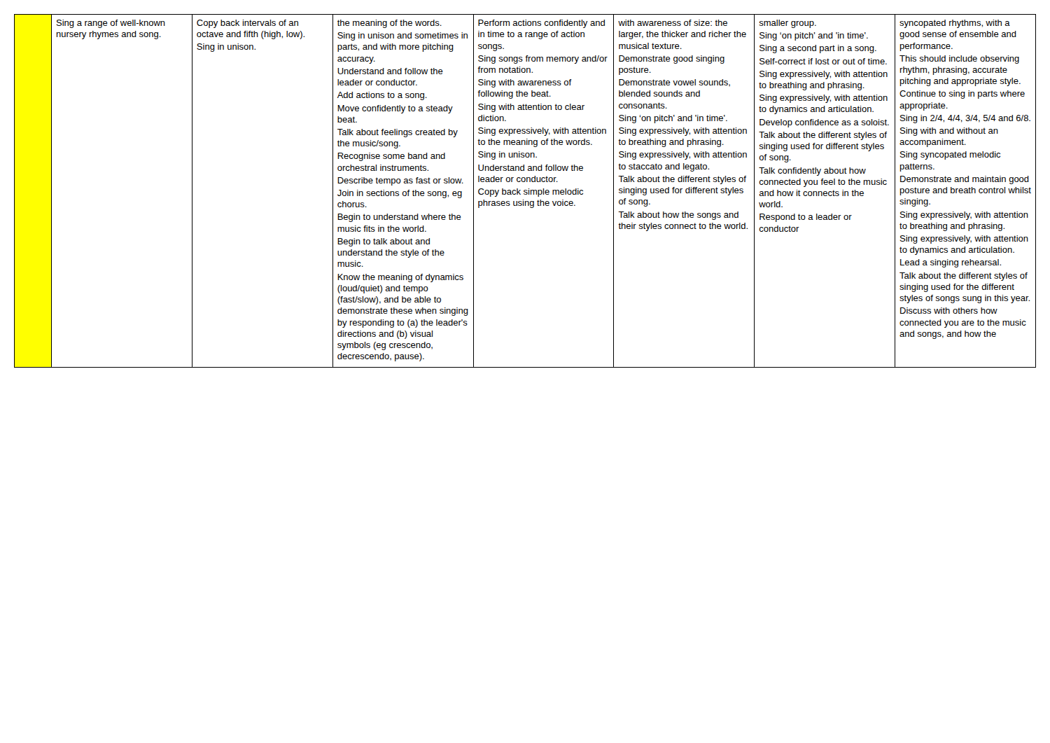| | Sing a range of well-known nursery rhymes and song. | Copy back intervals of an octave and fifth (high, low). Sing in unison. | the meaning of the words. Sing in unison and sometimes in parts, and with more pitching accuracy. Understand and follow the leader or conductor. Add actions to a song. Move confidently to a steady beat. Talk about feelings created by the music/song. Recognise some band and orchestral instruments. Describe tempo as fast or slow. Join in sections of the song, eg chorus. Begin to understand where the music fits in the world. Begin to talk about and understand the style of the music. Know the meaning of dynamics (loud/quiet) and tempo (fast/slow), and be able to demonstrate these when singing by responding to (a) the leader's directions and (b) visual symbols (eg crescendo, decrescendo, pause). | Perform actions confidently and in time to a range of action songs. Sing songs from memory and/or from notation. Sing with awareness of following the beat. Sing with attention to clear diction. Sing expressively, with attention to the meaning of the words. Sing in unison. Understand and follow the leader or conductor. Copy back simple melodic phrases using the voice. | with awareness of size: the larger, the thicker and richer the musical texture. Demonstrate good singing posture. Demonstrate vowel sounds, blended sounds and consonants. Sing ‘on pitch' and 'in time'. Sing expressively, with attention to breathing and phrasing. Sing expressively, with attention to staccato and legato. Talk about the different styles of singing used for different styles of song. Talk about how the songs and their styles connect to the world. | smaller group. Sing ‘on pitch' and 'in time'. Sing a second part in a song. Self-correct if lost or out of time. Sing expressively, with attention to breathing and phrasing. Sing expressively, with attention to dynamics and articulation. Develop confidence as a soloist. Talk about the different styles of singing used for different styles of song. Talk confidently about how connected you feel to the music and how it connects in the world. Respond to a leader or conductor | syncopated rhythms, with a good sense of ensemble and performance. This should include observing rhythm, phrasing, accurate pitching and appropriate style. Continue to sing in parts where appropriate. Sing in 2/4, 4/4, 3/4, 5/4 and 6/8. Sing with and without an accompaniment. Sing syncopated melodic patterns. Demonstrate and maintain good posture and breath control whilst singing. Sing expressively, with attention to breathing and phrasing. Sing expressively, with attention to dynamics and articulation. Lead a singing rehearsal. Talk about the different styles of singing used for the different styles of songs sung in this year. Discuss with others how connected you are to the music and songs, and how the |